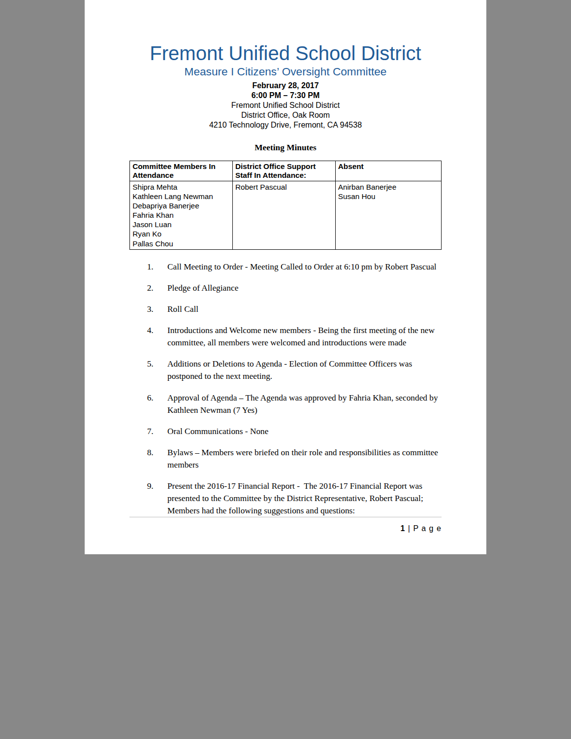Fremont Unified School District
Measure I Citizens’ Oversight Committee
February 28, 2017
6:00 PM – 7:30 PM
Fremont Unified School District
District Office, Oak Room
4210 Technology Drive, Fremont, CA 94538
Meeting Minutes
| Committee Members In Attendance | District Office Support Staff In Attendance: | Absent |
| --- | --- | --- |
| Shipra Mehta Kathleen Lang Newman Debapriya Banerjee Fahria Khan Jason Luan Ryan Ko Pallas Chou | Robert Pascual | Anirban Banerjee Susan Hou |
Call Meeting to Order - Meeting Called to Order at 6:10 pm by Robert Pascual
Pledge of Allegiance
Roll Call
Introductions and Welcome new members - Being the first meeting of the new committee, all members were welcomed and introductions were made
Additions or Deletions to Agenda - Election of Committee Officers was postponed to the next meeting.
Approval of Agenda – The Agenda was approved by Fahria Khan, seconded by Kathleen Newman (7 Yes)
Oral Communications - None
Bylaws – Members were briefed on their role and responsibilities as committee members
Present the 2016-17 Financial Report - The 2016-17 Financial Report was presented to the Committee by the District Representative, Robert Pascual; Members had the following suggestions and questions:
1 | P a g e